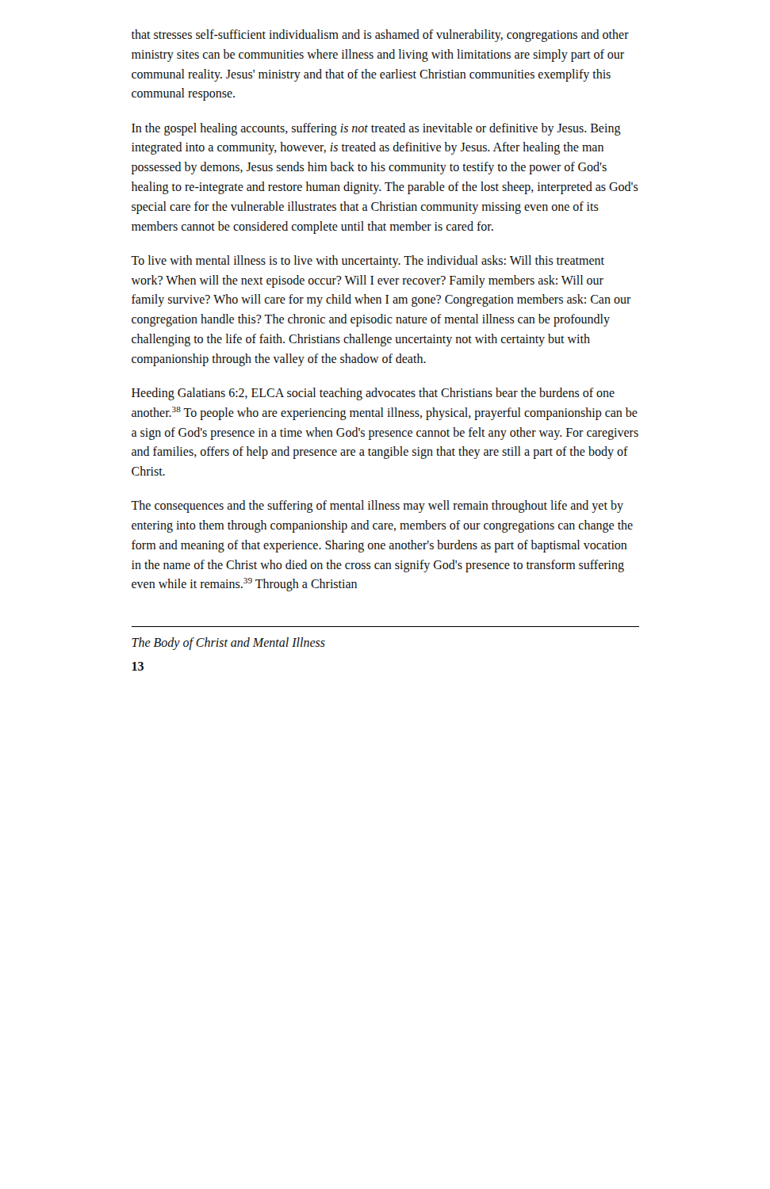that stresses self-sufficient individualism and is ashamed of vulnerability, congregations and other ministry sites can be communities where illness and living with limitations are simply part of our communal reality. Jesus' ministry and that of the earliest Christian communities exemplify this communal response.
In the gospel healing accounts, suffering is not treated as inevitable or definitive by Jesus. Being integrated into a community, however, is treated as definitive by Jesus. After healing the man possessed by demons, Jesus sends him back to his community to testify to the power of God's healing to re-integrate and restore human dignity. The parable of the lost sheep, interpreted as God's special care for the vulnerable illustrates that a Christian community missing even one of its members cannot be considered complete until that member is cared for.
To live with mental illness is to live with uncertainty. The individual asks: Will this treatment work? When will the next episode occur? Will I ever recover? Family members ask: Will our family survive? Who will care for my child when I am gone? Congregation members ask: Can our congregation handle this? The chronic and episodic nature of mental illness can be profoundly challenging to the life of faith. Christians challenge uncertainty not with certainty but with companionship through the valley of the shadow of death.
Heeding Galatians 6:2, ELCA social teaching advocates that Christians bear the burdens of one another.38 To people who are experiencing mental illness, physical, prayerful companionship can be a sign of God's presence in a time when God's presence cannot be felt any other way. For caregivers and families, offers of help and presence are a tangible sign that they are still a part of the body of Christ.
The consequences and the suffering of mental illness may well remain throughout life and yet by entering into them through companionship and care, members of our congregations can change the form and meaning of that experience. Sharing one another's burdens as part of baptismal vocation in the name of the Christ who died on the cross can signify God's presence to transform suffering even while it remains.39 Through a Christian
The Body of Christ and Mental Illness
13